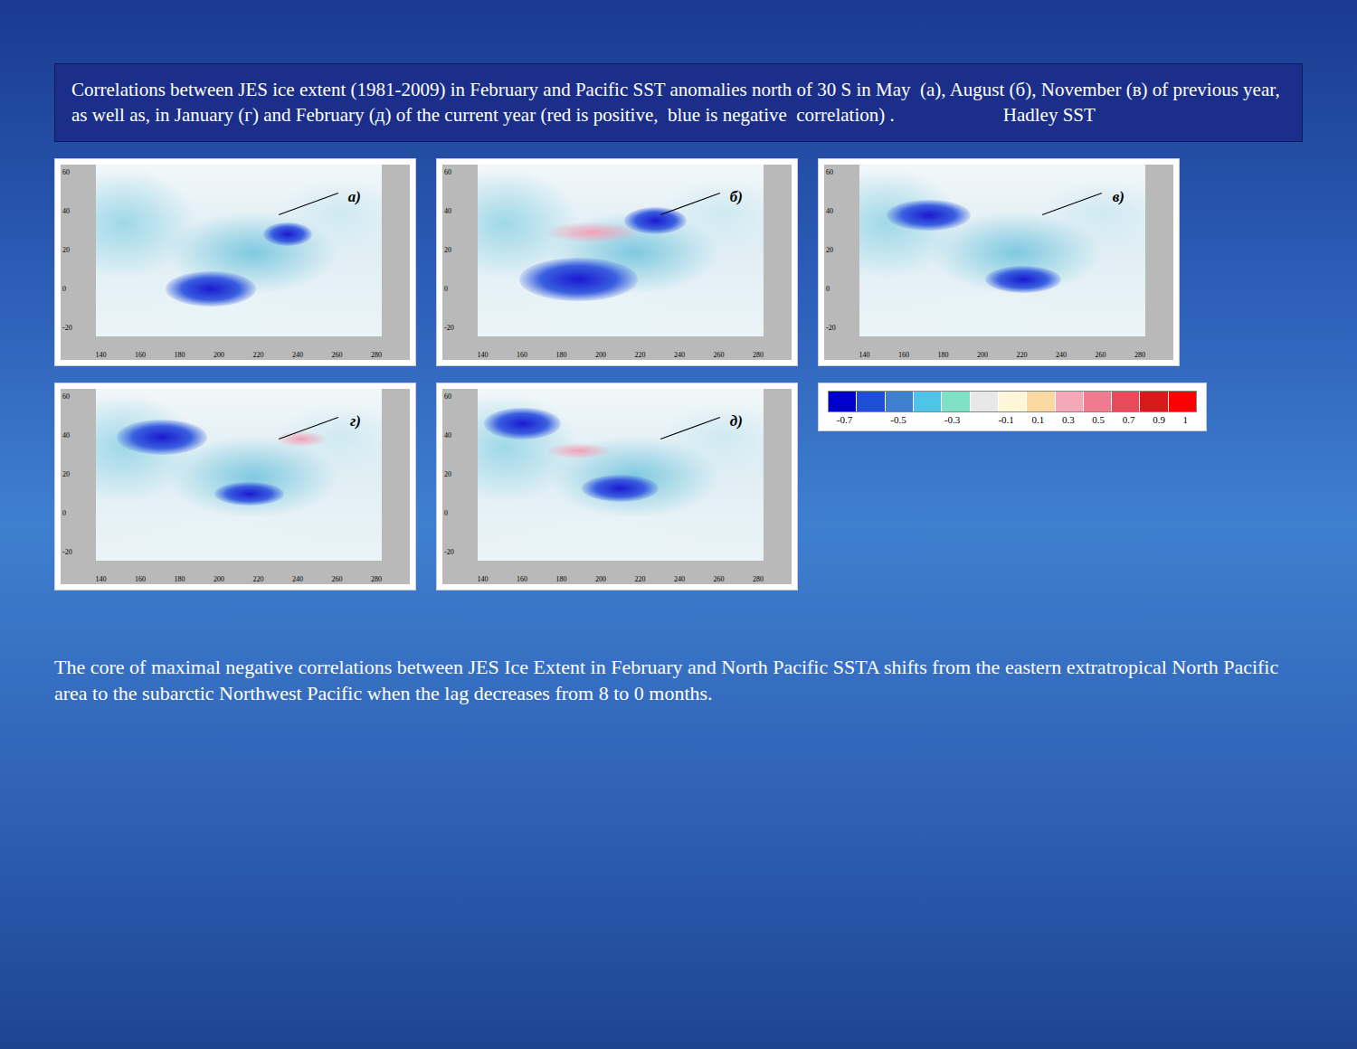Correlations between JES ice extent (1981-2009) in February and Pacific SST anomalies north of 30 S in May (а), August (б), November (в) of previous year, as well as, in January (г) and February (д) of the current year (red is positive, blue is negative correlation) .Hadley SST
а)
6040200-20
140160180200220240260280
б)
6040200-20
140160180200220240260280
в)
6040200-20
140160180200220240260280
г)
6040200-20
140160180200220240260280
д)
6040200-20
140160180200220240260280
-0.7 . -0.5 . -0.3 . -0.1 0.1 0.3 0.5 0.7 0.9 1
The core of maximal negative correlations between JES Ice Extent in February and North Pacific SSTA shifts from the eastern extratropical North Pacific area to the subarctic Northwest Pacific when the lag decreases from 8 to 0 months.